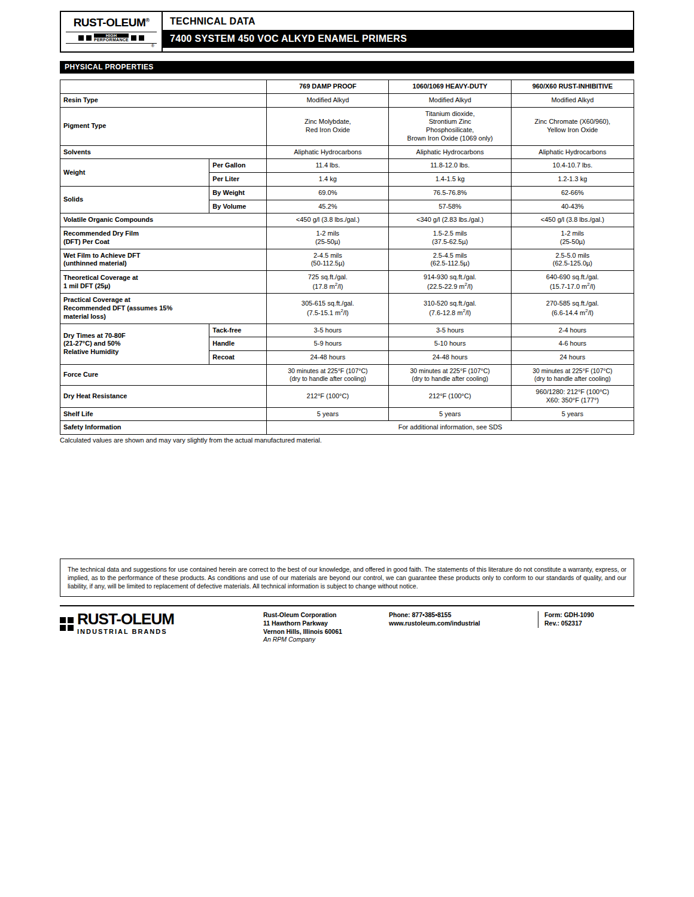RUST-OLEUM®
HIGH PERFORMANCE
®
TECHNICAL DATA
7400 SYSTEM 450 VOC ALKYD ENAMEL PRIMERS
PHYSICAL PROPERTIES
| | 769 DAMP PROOF | 1060/1069 HEAVY-DUTY | 960/X60 RUST-INHIBITIVE |
| --- | --- | --- | --- |
| Resin Type | Modified Alkyd | Modified Alkyd | Modified Alkyd |
| Pigment Type | Zinc Molybdate, Red Iron Oxide | Titanium dioxide, Strontium Zinc Phosphosilicate, Brown Iron Oxide (1069 only) | Zinc Chromate (X60/960), Yellow Iron Oxide |
| Solvents | Aliphatic Hydrocarbons | Aliphatic Hydrocarbons | Aliphatic Hydrocarbons |
| Weight | Per Gallon | 11.4 lbs. | 11.8-12.0 lbs. | 10.4-10.7 lbs. |
| Per Liter | 1.4 kg | 1.4-1.5 kg | 1.2-1.3 kg |
| Solids | By Weight | 69.0% | 76.5-76.8% | 62-66% |
| By Volume | 45.2% | 57-58% | 40-43% |
| Volatile Organic Compounds | <450 g/l (3.8 lbs./gal.) | <340 g/l (2.83 lbs./gal.) | <450 g/l (3.8 lbs./gal.) |
| Recommended Dry Film (DFT) Per Coat | 1-2 mils (25-50µ) | 1.5-2.5 mils (37.5-62.5µ) | 1-2 mils (25-50µ) |
| Wet Film to Achieve DFT (unthinned material) | 2-4.5 mils (50-112.5µ) | 2.5-4.5 mils (62.5-112.5µ) | 2.5-5.0 mils (62.5-125.0µ) |
| Theoretical Coverage at 1 mil DFT (25µ) | 725 sq.ft./gal. (17.8 m 2 /l) | 914-930 sq.ft./gal. (22.5-22.9 m 2 /l) | 640-690 sq.ft./gal. (15.7-17.0 m 2 /l) |
| Practical Coverage at Recommended DFT (assumes 15% material loss) | 305-615 sq.ft./gal. (7.5-15.1 m 2 /l) | 310-520 sq.ft./gal. (7.6-12.8 m 2 /l) | 270-585 sq.ft./gal. (6.6-14.4 m 2 /l) |
| Dry Times at 70-80F (21-27°C) and 50% Relative Humidity | Tack-free | 3-5 hours | 3-5 hours | 2-4 hours |
| Handle | 5-9 hours | 5-10 hours | 4-6 hours |
| Recoat | 24-48 hours | 24-48 hours | 24 hours |
| Force Cure | 30 minutes at 225°F (107°C) (dry to handle after cooling) | 30 minutes at 225°F (107°C) (dry to handle after cooling) | 30 minutes at 225°F (107°C) (dry to handle after cooling) |
| Dry Heat Resistance | 212°F (100°C) | 212°F (100°C) | 960/1280: 212°F (100°C) X60: 350°F (177°) |
| Shelf Life | 5 years | 5 years | 5 years |
| Safety Information | For additional information, see SDS |
Calculated values are shown and may vary slightly from the actual manufactured material.
The technical data and suggestions for use contained herein are correct to the best of our knowledge, and offered in good faith. The statements of this literature do not constitute a warranty, express, or implied, as to the performance of these products. As conditions and use of our materials are beyond our control, we can guarantee these products only to conform to our standards of quality, and our liability, if any, will be limited to replacement of defective materials. All technical information is subject to change without notice.
RUST-OLEUM
INDUSTRIAL BRANDS
Rust-Oleum Corporation
11 Hawthorn Parkway
Vernon Hills, Illinois 60061
An RPM Company
Phone: 877•385•8155
www.rustoleum.com/industrial
Form: GDH-1090
Rev.: 052317